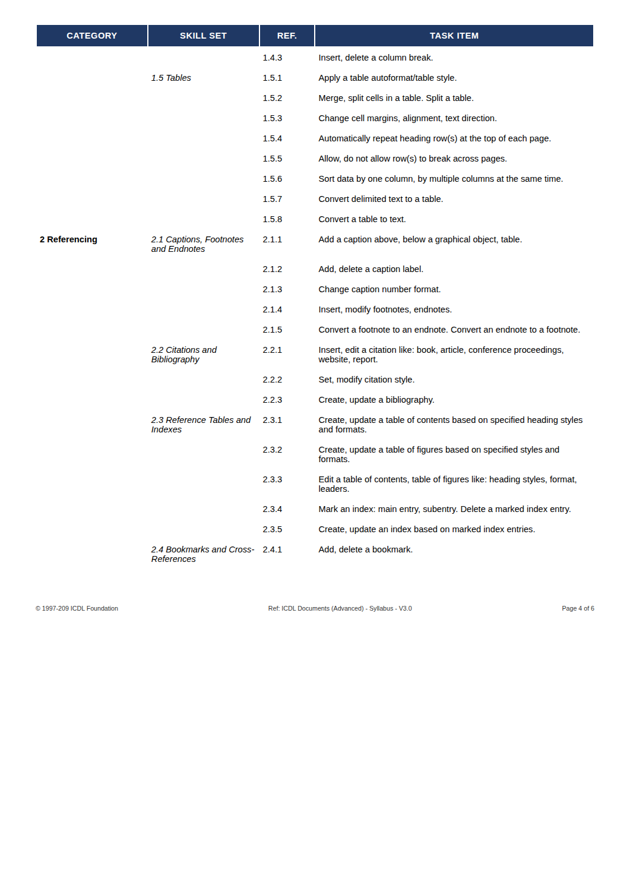| CATEGORY | SKILL SET | REF. | TASK ITEM |
| --- | --- | --- | --- |
| | | 1.4.3 | Insert, delete a column break. |
| | 1.5 Tables | 1.5.1 | Apply a table autoformat/table style. |
| | | 1.5.2 | Merge, split cells in a table. Split a table. |
| | | 1.5.3 | Change cell margins, alignment, text direction. |
| | | 1.5.4 | Automatically repeat heading row(s) at the top of each page. |
| | | 1.5.5 | Allow, do not allow row(s) to break across pages. |
| | | 1.5.6 | Sort data by one column, by multiple columns at the same time. |
| | | 1.5.7 | Convert delimited text to a table. |
| | | 1.5.8 | Convert a table to text. |
| 2 Referencing | 2.1 Captions, Footnotes and Endnotes | 2.1.1 | Add a caption above, below a graphical object, table. |
| | | 2.1.2 | Add, delete a caption label. |
| | | 2.1.3 | Change caption number format. |
| | | 2.1.4 | Insert, modify footnotes, endnotes. |
| | | 2.1.5 | Convert a footnote to an endnote. Convert an endnote to a footnote. |
| | 2.2 Citations and Bibliography | 2.2.1 | Insert, edit a citation like: book, article, conference proceedings, website, report. |
| | | 2.2.2 | Set, modify citation style. |
| | | 2.2.3 | Create, update a bibliography. |
| | 2.3 Reference Tables and Indexes | 2.3.1 | Create, update a table of contents based on specified heading styles and formats. |
| | | 2.3.2 | Create, update a table of figures based on specified styles and formats. |
| | | 2.3.3 | Edit a table of contents, table of figures like: heading styles, format, leaders. |
| | | 2.3.4 | Mark an index: main entry, subentry. Delete a marked index entry. |
| | | 2.3.5 | Create, update an index based on marked index entries. |
| | 2.4 Bookmarks and Cross-References | 2.4.1 | Add, delete a bookmark. |
© 1997-209 ICDL Foundation
Ref: ICDL Documents (Advanced) - Syllabus - V3.0
Page 4 of 6